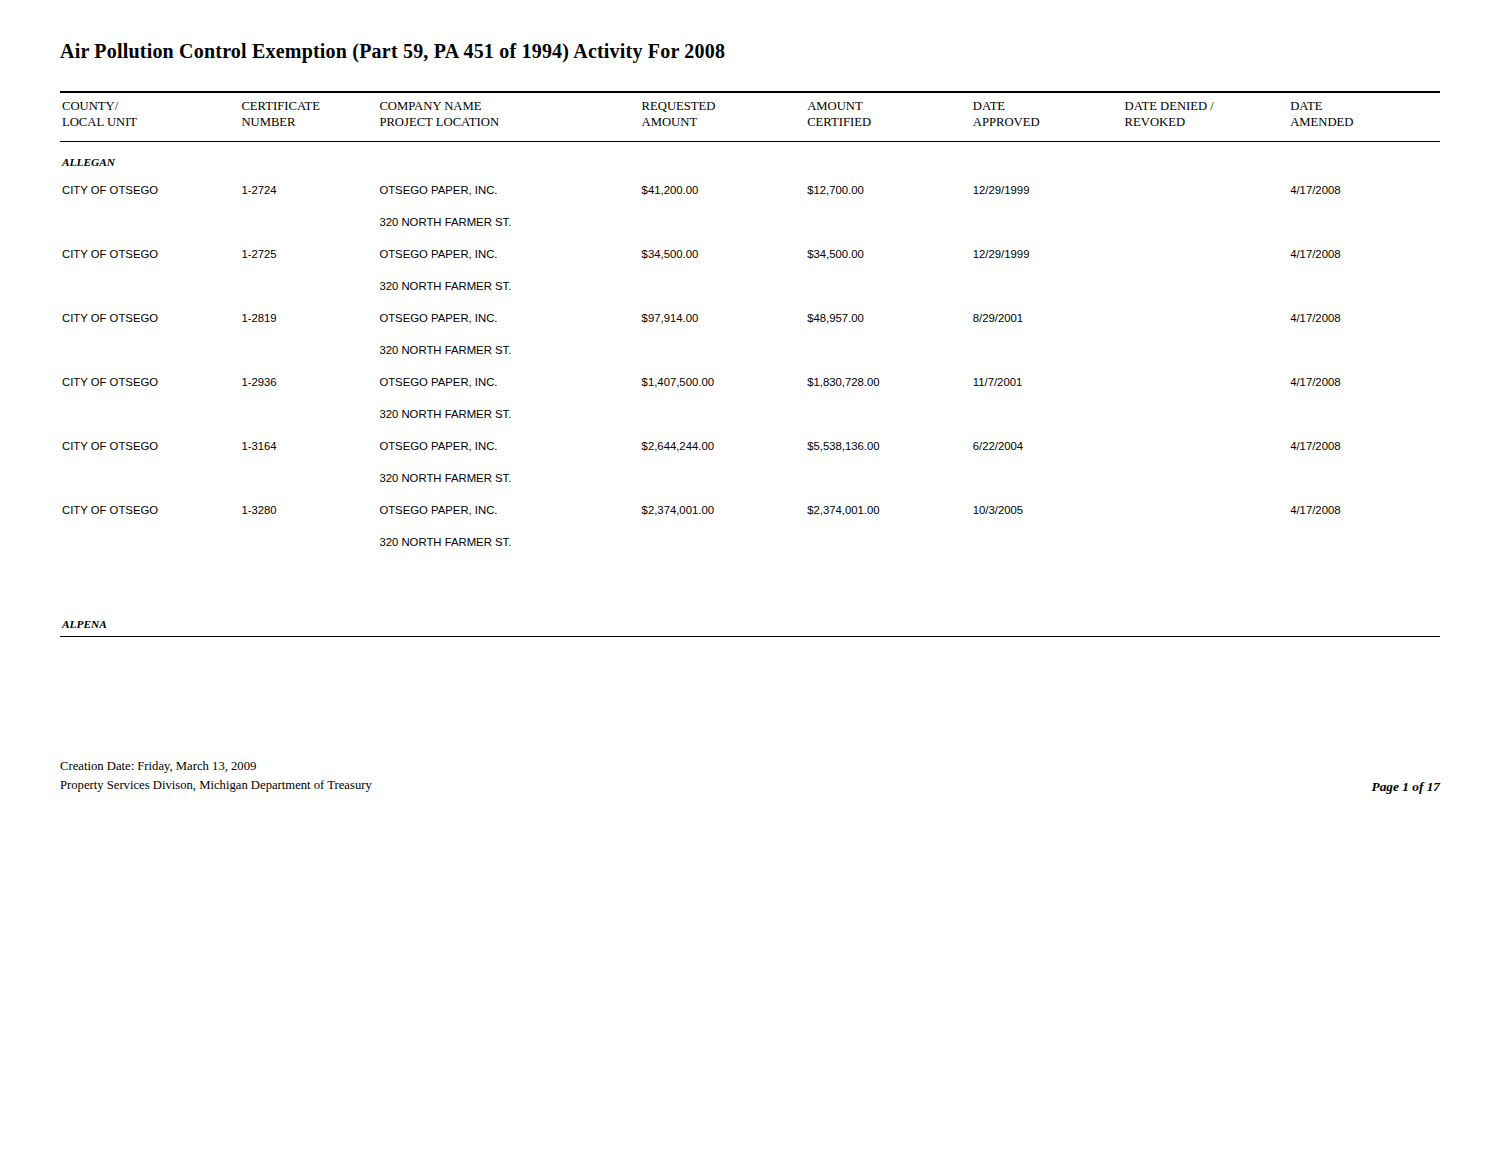Air Pollution Control Exemption (Part 59, PA 451 of 1994) Activity For 2008
| COUNTY/ LOCAL UNIT | CERTIFICATE NUMBER | COMPANY NAME PROJECT LOCATION | REQUESTED AMOUNT | AMOUNT CERTIFIED | DATE APPROVED | DATE DENIED / REVOKED | DATE AMENDED |
| --- | --- | --- | --- | --- | --- | --- | --- |
| ALLEGAN |
| CITY OF OTSEGO | 1-2724 | OTSEGO PAPER, INC. | $41,200.00 | $12,700.00 | 12/29/1999 | | 4/17/2008 |
| | | 320 NORTH FARMER ST. | | | | | |
| CITY OF OTSEGO | 1-2725 | OTSEGO PAPER, INC. | $34,500.00 | $34,500.00 | 12/29/1999 | | 4/17/2008 |
| | | 320 NORTH FARMER ST. | | | | | |
| CITY OF OTSEGO | 1-2819 | OTSEGO PAPER, INC. | $97,914.00 | $48,957.00 | 8/29/2001 | | 4/17/2008 |
| | | 320 NORTH FARMER ST. | | | | | |
| CITY OF OTSEGO | 1-2936 | OTSEGO PAPER, INC. | $1,407,500.00 | $1,830,728.00 | 11/7/2001 | | 4/17/2008 |
| | | 320 NORTH FARMER ST. | | | | | |
| CITY OF OTSEGO | 1-3164 | OTSEGO PAPER, INC. | $2,644,244.00 | $5,538,136.00 | 6/22/2004 | | 4/17/2008 |
| | | 320 NORTH FARMER ST. | | | | | |
| CITY OF OTSEGO | 1-3280 | OTSEGO PAPER, INC. | $2,374,001.00 | $2,374,001.00 | 10/3/2005 | | 4/17/2008 |
| | | 320 NORTH FARMER ST. | | | | | |
| ALPENA |
Creation Date: Friday, March 13, 2009
Property Services Divison, Michigan Department of Treasury
Page 1 of 17